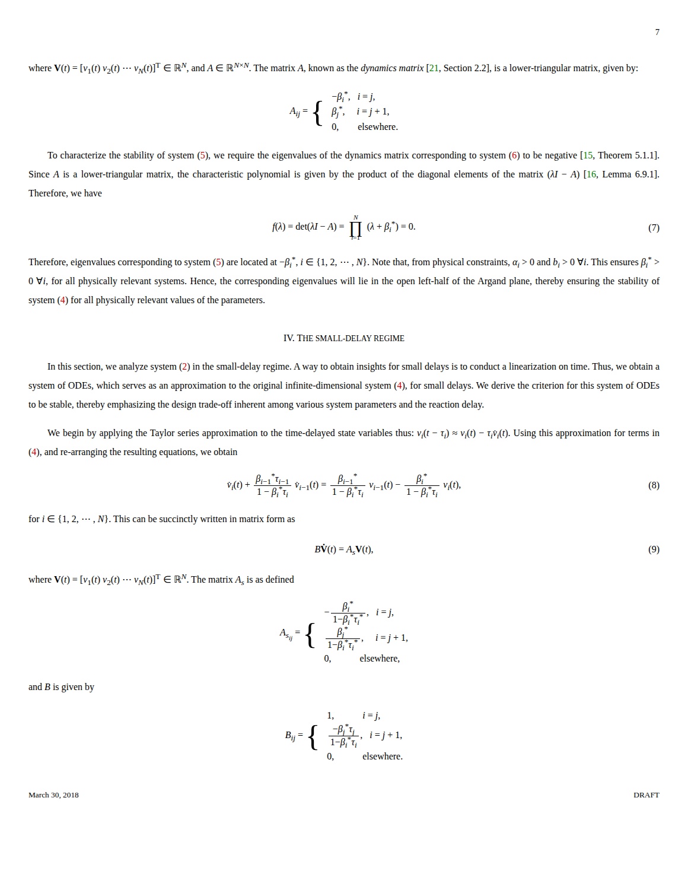7
where V(t) = [v1(t) v2(t) ⋯ vN(t)]T ∈ ℝN, and A ∈ ℝN×N. The matrix A, known as the dynamics matrix [21, Section 2.2], is a lower-triangular matrix, given by:
Aij = { −βi*, i = j, βj*, i = j + 1, 0, elsewhere.
To characterize the stability of system (5), we require the eigenvalues of the dynamics matrix corresponding to system (6) to be negative [15, Theorem 5.1.1]. Since A is a lower-triangular matrix, the characteristic polynomial is given by the product of the diagonal elements of the matrix (λI − A) [16, Lemma 6.9.1]. Therefore, we have
f(λ) = det(λI − A) = N∏i=1 (λ + βi*) = 0. (7)
Therefore, eigenvalues corresponding to system (5) are located at −βi*, i ∈ {1, 2, ⋯ , N}. Note that, from physical constraints, αi > 0 and bi > 0 ∀i. This ensures βi* > 0 ∀i, for all physically relevant systems. Hence, the corresponding eigenvalues will lie in the open left-half of the Argand plane, thereby ensuring the stability of system (4) for all physically relevant values of the parameters.
IV. THE SMALL-DELAY REGIME
In this section, we analyze system (2) in the small-delay regime. A way to obtain insights for small delays is to conduct a linearization on time. Thus, we obtain a system of ODEs, which serves as an approximation to the original infinite-dimensional system (4), for small delays. We derive the criterion for this system of ODEs to be stable, thereby emphasizing the design trade-off inherent among various system parameters and the reaction delay.
We begin by applying the Taylor series approximation to the time-delayed state variables thus: vi(t − τi) ≈ vi(t) − τi v̇i(t). Using this approximation for terms in (4), and re-arranging the resulting equations, we obtain
v̇i(t) + βi−1*τi−11 − βi*τi v̇i−1(t) = βi−1*1 − βi*τi vi−1(t) − βi*1 − βi*τi vi(t), (8)
for i ∈ {1, 2, ⋯ , N}. This can be succinctly written in matrix form as
BV̇(t) = As V(t), (9)
where V(t) = [v1(t) v2(t) ⋯ vN(t)]T ∈ ℝN. The matrix As is as defined
Asij = { −βi*1−βi*τi*, i = j, βj*1−βi*τi*, i = j + 1, 0, elsewhere,
and B is given by
Bij = { 1, i = j, −βj*τj 1−βi*τi, i = j + 1, 0, elsewhere.
March 30, 2018 DRAFT